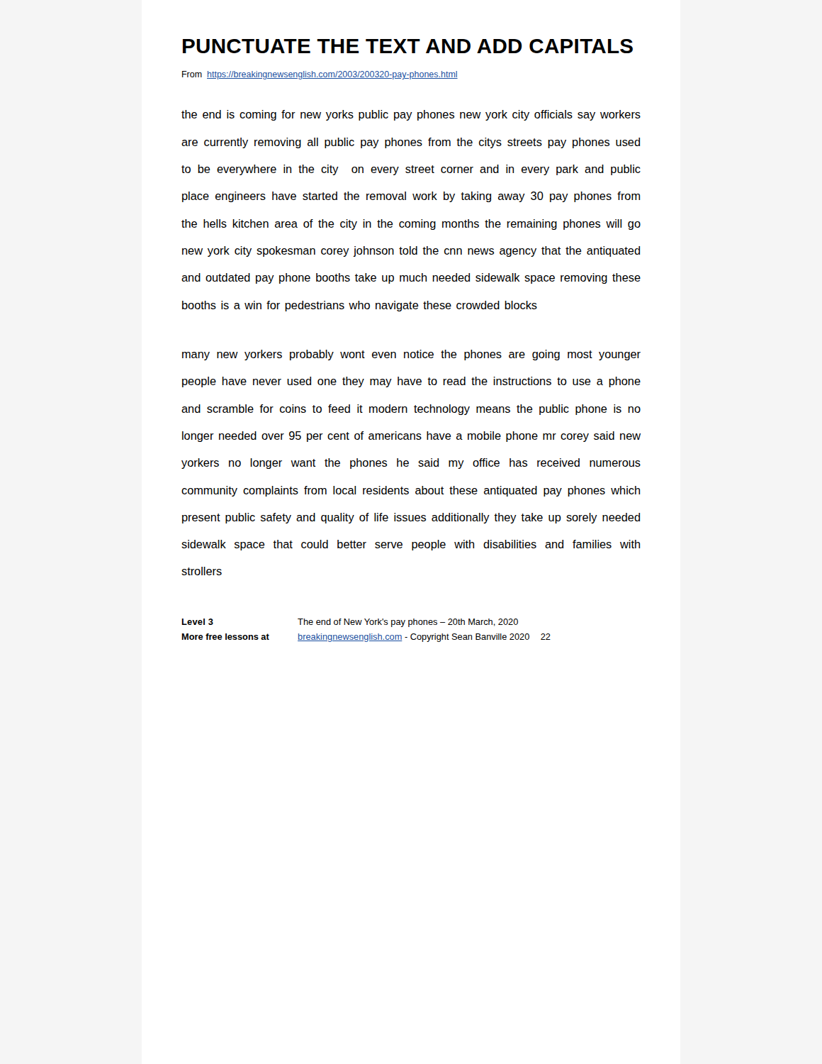PUNCTUATE THE TEXT AND ADD CAPITALS
From https://breakingnewsenglish.com/2003/200320-pay-phones.html
the end is coming for new yorks public pay phones new york city officials say workers are currently removing all public pay phones from the citys streets pay phones used to be everywhere in the city on every street corner and in every park and public place engineers have started the removal work by taking away 30 pay phones from the hells kitchen area of the city in the coming months the remaining phones will go new york city spokesman corey johnson told the cnn news agency that the antiquated and outdated pay phone booths take up much needed sidewalk space removing these booths is a win for pedestrians who navigate these crowded blocks
many new yorkers probably wont even notice the phones are going most younger people have never used one they may have to read the instructions to use a phone and scramble for coins to feed it modern technology means the public phone is no longer needed over 95 per cent of americans have a mobile phone mr corey said new yorkers no longer want the phones he said my office has received numerous community complaints from local residents about these antiquated pay phones which present public safety and quality of life issues additionally they take up sorely needed sidewalk space that could better serve people with disabilities and families with strollers
Level 3
The end of New York's pay phones – 20th March, 2020
More free lessons at
breakingnewsenglish.com - Copyright Sean Banville 202022